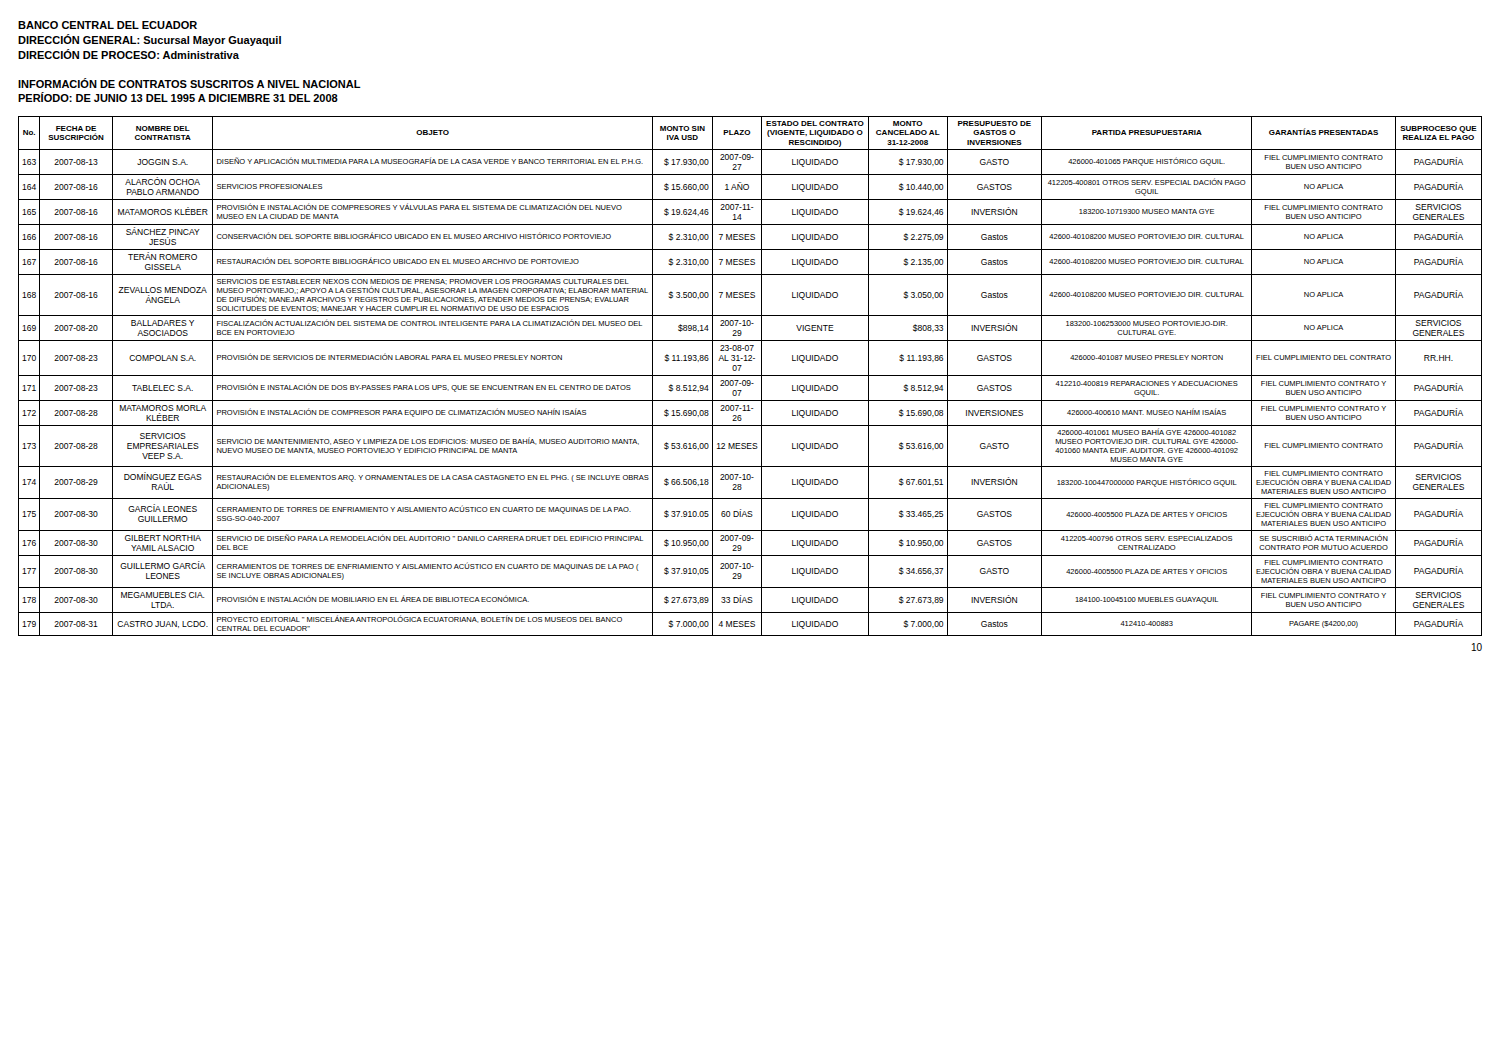BANCO CENTRAL DEL ECUADOR
DIRECCIÓN GENERAL: Sucursal Mayor Guayaquil
DIRECCIÓN DE PROCESO: Administrativa
INFORMACIÓN DE CONTRATOS SUSCRITOS A NIVEL NACIONAL
PERÍODO: DE JUNIO 13 DEL 1995 A DICIEMBRE 31 DEL 2008
| No. | FECHA DE SUSCRIPCIÓN | NOMBRE DEL CONTRATISTA | OBJETO | MONTO SIN IVA USD | PLAZO | ESTADO DEL CONTRATO (VIGENTE, LIQUIDADO O RESCINDIDO) | MONTO CANCELADO AL 31-12-2008 | PRESUPUESTO DE GASTOS O INVERSIONES | PARTIDA PRESUPUESTARIA | GARANTÍAS PRESENTADAS | SUBPROCESO QUE REALIZA EL PAGO |
| --- | --- | --- | --- | --- | --- | --- | --- | --- | --- | --- | --- |
| 163 | 2007-08-13 | JOGGIN S.A. | DISEÑO Y APLICACIÓN MULTIMEDIA PARA LA MUSEOGRAFÍA DE LA CASA VERDE Y BANCO TERRITORIAL EN EL P.H.G. | $ 17.930,00 | 2007-09-27 | LIQUIDADO | $ 17.930,00 | GASTO | 426000-401065 PARQUE HISTÓRICO GQUIL. | FIEL CUMPLIMIENTO CONTRATO BUEN USO ANTICIPO | PAGADURÍA |
| 164 | 2007-08-16 | ALARCÓN OCHOA PABLO ARMANDO | SERVICIOS PROFESIONALES | $ 15.660,00 | 1 AÑO | LIQUIDADO | $ 10.440,00 | GASTOS | 412205-400801 OTROS SERV. ESPECIAL DACIÓN PAGO GQUIL | NO APLICA | PAGADURÍA |
| 165 | 2007-08-16 | MATAMOROS KLÉBER | PROVISIÓN E INSTALACIÓN DE COMPRESORES Y VÁLVULAS PARA EL SISTEMA DE CLIMATIZACIÓN DEL NUEVO MUSEO EN LA CIUDAD DE MANTA | $ 19.624,46 | 2007-11-14 | LIQUIDADO | $ 19.624,46 | INVERSIÓN | 183200-10719300 MUSEO MANTA GYE | FIEL CUMPLIMIENTO CONTRATO BUEN USO ANTICIPO | SERVICIOS GENERALES |
| 166 | 2007-08-16 | SÁNCHEZ PINCAY JESÚS | CONSERVACIÓN DEL SOPORTE BIBLIOGRÁFICO UBICADO EN EL MUSEO ARCHIVO HISTÓRICO PORTOVIEJO | $ 2.310,00 | 7 MESES | LIQUIDADO | $ 2.275,09 | Gastos | 42600-40108200 MUSEO PORTOVIEJO DIR. CULTURAL | NO APLICA | PAGADURÍA |
| 167 | 2007-08-16 | TERÁN ROMERO GISSELA | RESTAURACIÓN DEL SOPORTE BIBLIOGRÁFICO UBICADO EN EL MUSEO ARCHIVO DE PORTOVIEJO | $ 2.310,00 | 7 MESES | LIQUIDADO | $ 2.135,00 | Gastos | 42600-40108200 MUSEO PORTOVIEJO DIR. CULTURAL | NO APLICA | PAGADURÍA |
| 168 | 2007-08-16 | ZEVALLOS MENDOZA ÁNGELA | SERVICIOS DE ESTABLECER NEXOS CON MEDIOS DE PRENSA; PROMOVER LOS PROGRAMAS CULTURALES DEL MUSEO PORTOVIEJO,; APOYO A LA GESTIÓN CULTURAL, ASESORAR LA IMAGEN CORPORATIVA; ELABORAR MATERIAL DE DIFUSIÓN; MANEJAR ARCHIVOS Y REGISTROS DE PUBLICACIONES, ATENDER MEDIOS DE PRENSA; EVALUAR SOLICITUDES DE EVENTOS; MANEJAR Y HACER CUMPLIR EL NORMATIVO DE USO DE ESPACIOS | $ 3.500,00 | 7 MESES | LIQUIDADO | $ 3.050,00 | Gastos | 42600-40108200 MUSEO PORTOVIEJO DIR. CULTURAL | NO APLICA | PAGADURÍA |
| 169 | 2007-08-20 | BALLADARES Y ASOCIADOS | FISCALIZACIÓN ACTUALIZACIÓN DEL SISTEMA DE CONTROL INTELIGENTE PARA LA CLIMATIZACIÓN DEL MUSEO DEL BCE EN PORTOVIEJO | $898,14 | 2007-10-29 | VIGENTE | $808,33 | INVERSIÓN | 183200-106253000 MUSEO PORTOVIEJO-DIR. CULTURAL GYE. | NO APLICA | SERVICIOS GENERALES |
| 170 | 2007-08-23 | COMPOLAN S.A. | PROVISIÓN DE SERVICIOS DE INTERMEDIACIÓN LABORAL PARA EL MUSEO PRESLEY NORTON | $ 11.193,86 | 23-08-07 AL 31-12-07 | LIQUIDADO | $ 11.193,86 | GASTOS | 426000-401087 MUSEO PRESLEY NORTON | FIEL CUMPLIMIENTO DEL CONTRATO | RR.HH. |
| 171 | 2007-08-23 | TABLELEC S.A. | PROVISIÓN E INSTALACIÓN DE DOS BY-PASSES PARA LOS UPS, QUE SE ENCUENTRAN EN EL CENTRO DE DATOS | $ 8.512,94 | 2007-09-07 | LIQUIDADO | $ 8.512,94 | GASTOS | 412210-400819 REPARACIONES Y ADECUACIONES GQUIL. | FIEL CUMPLIMIENTO CONTRATO Y BUEN USO ANTICIPO | PAGADURÍA |
| 172 | 2007-08-28 | MATAMOROS MORLA KLÉBER | PROVISIÓN E INSTALACIÓN DE COMPRESOR PARA EQUIPO DE CLIMATIZACIÓN MUSEO NAHÍN ISAÍAS | $ 15.690,08 | 2007-11-26 | LIQUIDADO | $ 15.690,08 | INVERSIONES | 426000-400610 MANT. MUSEO NAHÍM ISAÍAS | FIEL CUMPLIMIENTO CONTRATO Y BUEN USO ANTICIPO | PAGADURÍA |
| 173 | 2007-08-28 | SERVICIOS EMPRESARIALES VEEP S.A. | SERVICIO DE MANTENIMIENTO, ASEO Y LIMPIEZA DE LOS EDIFICIOS: MUSEO DE BAHÍA, MUSEO AUDITORIO MANTA, NUEVO MUSEO DE MANTA, MUSEO PORTOVIEJO Y EDIFICIO PRINCIPAL DE MANTA | $ 53.616,00 | 12 MESES | LIQUIDADO | $ 53.616,00 | GASTO | 426000-401061 MUSEO BAHÍA GYE 426000-401082 MUSEO PORTOVIEJO DIR. CULTURAL GYE 426000-401060 MANTA EDIF. AUDITOR. GYE 426000-401092 MUSEO MANTA GYE | FIEL CUMPLIMIENTO CONTRATO | PAGADURÍA |
| 174 | 2007-08-29 | DOMÍNGUEZ EGAS RAÚL | RESTAURACIÓN DE ELEMENTOS ARQ. Y ORNAMENTALES DE LA CASA CASTAGNETO EN EL PHG. ( SE INCLUYE OBRAS ADICIONALES) | $ 66.506,18 | 2007-10-28 | LIQUIDADO | $ 67.601,51 | INVERSIÓN | 183200-100447000000 PARQUE HISTÓRICO GQUIL | FIEL CUMPLIMIENTO CONTRATO EJECUCIÓN OBRA Y BUENA CALIDAD MATERIALES BUEN USO ANTICIPO | SERVICIOS GENERALES |
| 175 | 2007-08-30 | GARCÍA LEONES GUILLERMO | CERRAMIENTO DE TORRES DE ENFRIAMIENTO Y AISLAMIENTO ACÚSTICO EN CUARTO DE MAQUINAS DE LA PAO. SSG-SO-040-2007 | $ 37.910.05 | 60 DÍAS | LIQUIDADO | $ 33.465,25 | GASTOS | 426000-4005500 PLAZA DE ARTES Y OFICIOS | FIEL CUMPLIMIENTO CONTRATO EJECUCIÓN OBRA Y BUENA CALIDAD MATERIALES BUEN USO ANTICIPO | PAGADURÍA |
| 176 | 2007-08-30 | GILBERT NORTHIA YAMIL ALSACIO | SERVICIO DE DISEÑO PARA LA REMODELACIÓN DEL AUDITORIO " DANILO CARRERA DRUET DEL EDIFICIO PRINCIPAL DEL BCE | $ 10.950,00 | 2007-09-29 | LIQUIDADO | $ 10.950,00 | GASTOS | 412205-400796 OTROS SERV. ESPECIALIZADOS CENTRALIZADO | SE SUSCRIBIÓ ACTA TERMINACIÓN CONTRATO POR MUTUO ACUERDO | PAGADURÍA |
| 177 | 2007-08-30 | GUILLERMO GARCÍA LEONES | CERRAMIENTOS DE TORRES DE ENFRIAMIENTO Y AISLAMIENTO ACÚSTICO EN CUARTO DE MAQUINAS DE LA PAO ( SE INCLUYE OBRAS ADICIONALES) | $ 37.910,05 | 2007-10-29 | LIQUIDADO | $ 34.656,37 | GASTO | 426000-4005500 PLAZA DE ARTES Y OFICIOS | FIEL CUMPLIMIENTO CONTRATO EJECUCIÓN OBRA Y BUENA CALIDAD MATERIALES BUEN USO ANTICIPO | PAGADURÍA |
| 178 | 2007-08-30 | MEGAMUEBLES CIA. LTDA. | PROVISIÓN E INSTALACIÓN DE MOBILIARIO EN EL ÁREA DE BIBLIOTECA ECONÓMICA. | $ 27.673,89 | 33 DÍAS | LIQUIDADO | $ 27.673,89 | INVERSIÓN | 184100-10045100 MUEBLES GUAYAQUIL | FIEL CUMPLIMIENTO CONTRATO Y BUEN USO ANTICIPO | SERVICIOS GENERALES |
| 179 | 2007-08-31 | CASTRO JUAN, LCDO. | PROYECTO EDITORIAL " MISCELÁNEA ANTROPOLÓGICA ECUATORIANA, BOLETÍN DE LOS MUSEOS DEL BANCO CENTRAL DEL ECUADOR" | $ 7.000,00 | 4 MESES | LIQUIDADO | $ 7.000,00 | Gastos | 412410-400883 | PAGARE ($4200,00) | PAGADURÍA |
10